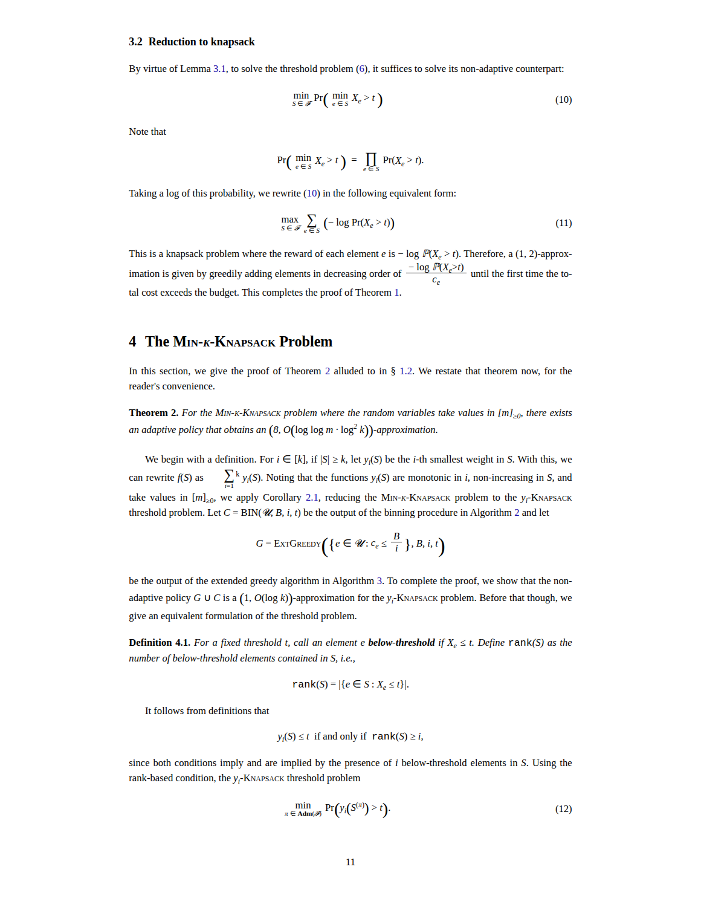3.2 Reduction to knapsack
By virtue of Lemma 3.1, to solve the threshold problem (6), it suffices to solve its non-adaptive counterpart:
min S ∈ 𝓕 Pr( min e ∈ S Xe > t )
(10)
Note that
Pr( min e ∈ S Xe > t ) = ∏e ∈ S Pr(Xe > t).
Taking a log of this probability, we rewrite (10) in the following equivalent form:
max S ∈ 𝓕 ∑e ∈ S (− log Pr(Xe > t))
(11)
This is a knapsack problem where the reward of each element e is − log ℙ(Xe > t). Therefore, a (1, 2)-approximation is given by greedily adding elements in decreasing order of − log ℙ(Xe>t) ce until the first time the total cost exceeds the budget. This completes the proof of Theorem 1.
4 The Min-k-Knapsack Problem
In this section, we give the proof of Theorem 2 alluded to in § 1.2. We restate that theorem now, for the reader's convenience.
Theorem 2. For the Min-k-Knapsack problem where the random variables take values in [m]≥0, there exists an adaptive policy that obtains an (8, O(log log m · log2 k))-approximation.
We begin with a definition. For i ∈ [k], if |S| ≥ k, let yi(S) be the i-th smallest weight in S. With this, we can rewrite f(S) as ∑i=1k yi(S). Noting that the functions yi(S) are monotonic in i, non-increasing in S, and take values in [m]≥0, we apply Corollary 2.1, reducing the Min-k-Knapsack problem to the yi-Knapsack threshold problem. Let C = BIN(𝓤, B, i, t) be the output of the binning procedure in Algorithm 2 and let
G = ExtGreedy({e ∈ 𝓤 : ce ≤ Bi}, B, i, t)
be the output of the extended greedy algorithm in Algorithm 3. To complete the proof, we show that the non-adaptive policy G ∪ C is a (1, O(log k))-approximation for the yi-Knapsack problem. Before that though, we give an equivalent formulation of the threshold problem.
Definition 4.1. For a fixed threshold t, call an element e below-threshold if Xe ≤ t. Define rank(S) as the number of below-threshold elements contained in S, i.e.,
rank(S) = |{e ∈ S : Xe ≤ t}|.
It follows from definitions that
yi(S) ≤ t if and only if rank(S) ≥ i,
since both conditions imply and are implied by the presence of i below-threshold elements in S. Using the rank-based condition, the yi-Knapsack threshold problem
min π ∈ Adm(𝓕) Pr(yi(S(π)) > t).
(12)
11